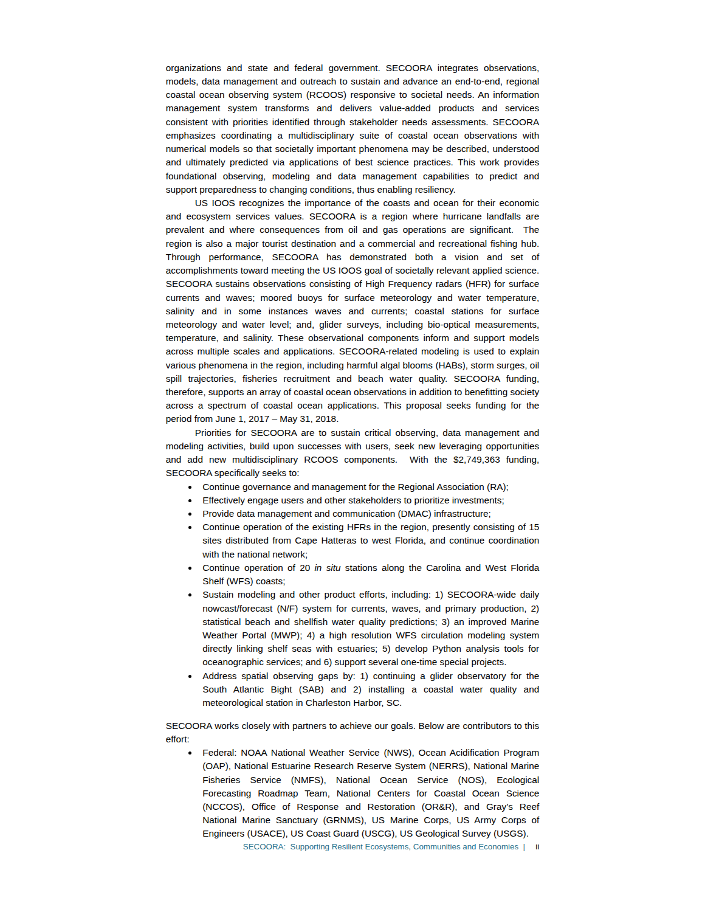organizations and state and federal government. SECOORA integrates observations, models, data management and outreach to sustain and advance an end-to-end, regional coastal ocean observing system (RCOOS) responsive to societal needs. An information management system transforms and delivers value-added products and services consistent with priorities identified through stakeholder needs assessments. SECOORA emphasizes coordinating a multidisciplinary suite of coastal ocean observations with numerical models so that societally important phenomena may be described, understood and ultimately predicted via applications of best science practices. This work provides foundational observing, modeling and data management capabilities to predict and support preparedness to changing conditions, thus enabling resiliency.
US IOOS recognizes the importance of the coasts and ocean for their economic and ecosystem services values. SECOORA is a region where hurricane landfalls are prevalent and where consequences from oil and gas operations are significant. The region is also a major tourist destination and a commercial and recreational fishing hub. Through performance, SECOORA has demonstrated both a vision and set of accomplishments toward meeting the US IOOS goal of societally relevant applied science. SECOORA sustains observations consisting of High Frequency radars (HFR) for surface currents and waves; moored buoys for surface meteorology and water temperature, salinity and in some instances waves and currents; coastal stations for surface meteorology and water level; and, glider surveys, including bio-optical measurements, temperature, and salinity. These observational components inform and support models across multiple scales and applications. SECOORA-related modeling is used to explain various phenomena in the region, including harmful algal blooms (HABs), storm surges, oil spill trajectories, fisheries recruitment and beach water quality. SECOORA funding, therefore, supports an array of coastal ocean observations in addition to benefitting society across a spectrum of coastal ocean applications. This proposal seeks funding for the period from June 1, 2017 – May 31, 2018.
Priorities for SECOORA are to sustain critical observing, data management and modeling activities, build upon successes with users, seek new leveraging opportunities and add new multidisciplinary RCOOS components. With the $2,749,363 funding, SECOORA specifically seeks to:
Continue governance and management for the Regional Association (RA);
Effectively engage users and other stakeholders to prioritize investments;
Provide data management and communication (DMAC) infrastructure;
Continue operation of the existing HFRs in the region, presently consisting of 15 sites distributed from Cape Hatteras to west Florida, and continue coordination with the national network;
Continue operation of 20 in situ stations along the Carolina and West Florida Shelf (WFS) coasts;
Sustain modeling and other product efforts, including: 1) SECOORA-wide daily nowcast/forecast (N/F) system for currents, waves, and primary production, 2) statistical beach and shellfish water quality predictions; 3) an improved Marine Weather Portal (MWP); 4) a high resolution WFS circulation modeling system directly linking shelf seas with estuaries; 5) develop Python analysis tools for oceanographic services; and 6) support several one-time special projects.
Address spatial observing gaps by: 1) continuing a glider observatory for the South Atlantic Bight (SAB) and 2) installing a coastal water quality and meteorological station in Charleston Harbor, SC.
SECOORA works closely with partners to achieve our goals. Below are contributors to this effort:
Federal: NOAA National Weather Service (NWS), Ocean Acidification Program (OAP), National Estuarine Research Reserve System (NERRS), National Marine Fisheries Service (NMFS), National Ocean Service (NOS), Ecological Forecasting Roadmap Team, National Centers for Coastal Ocean Science (NCCOS), Office of Response and Restoration (OR&R), and Gray’s Reef National Marine Sanctuary (GRNMS), US Marine Corps, US Army Corps of Engineers (USACE), US Coast Guard (USCG), US Geological Survey (USGS).
SECOORA: Supporting Resilient Ecosystems, Communities and Economies |ii